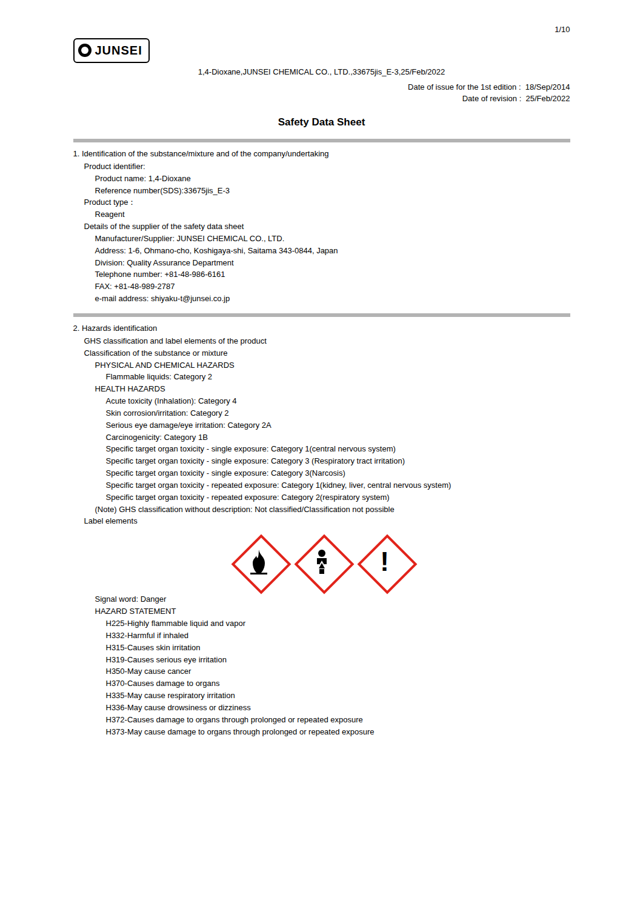1/10
JUNSEI
1,4-Dioxane,JUNSEI CHEMICAL CO., LTD.,33675jis_E-3,25/Feb/2022
Date of issue for the 1st edition : 18/Sep/2014
Date of revision : 25/Feb/2022
Safety Data Sheet
1. Identification of the substance/mixture and of the company/undertaking
Product identifier:
Product name: 1,4-Dioxane
Reference number(SDS):33675jis_E-3
Product type：
Reagent
Details of the supplier of the safety data sheet
Manufacturer/Supplier: JUNSEI CHEMICAL CO., LTD.
Address: 1-6, Ohmano-cho, Koshigaya-shi, Saitama 343-0844, Japan
Division: Quality Assurance Department
Telephone number: +81-48-986-6161
FAX: +81-48-989-2787
e-mail address: shiyaku-t@junsei.co.jp
2. Hazards identification
GHS classification and label elements of the product
Classification of the substance or mixture
PHYSICAL AND CHEMICAL HAZARDS
Flammable liquids: Category 2
HEALTH HAZARDS
Acute toxicity (Inhalation): Category 4
Skin corrosion/irritation: Category 2
Serious eye damage/eye irritation: Category 2A
Carcinogenicity: Category 1B
Specific target organ toxicity - single exposure: Category 1(central nervous system)
Specific target organ toxicity - single exposure: Category 3 (Respiratory tract irritation)
Specific target organ toxicity - single exposure: Category 3(Narcosis)
Specific target organ toxicity - repeated exposure: Category 1(kidney, liver, central nervous system)
Specific target organ toxicity - repeated exposure: Category 2(respiratory system)
(Note) GHS classification without description: Not classified/Classification not possible
Label elements
!
Signal word: Danger
HAZARD STATEMENT
H225-Highly flammable liquid and vapor
H332-Harmful if inhaled
H315-Causes skin irritation
H319-Causes serious eye irritation
H350-May cause cancer
H370-Causes damage to organs
H335-May cause respiratory irritation
H336-May cause drowsiness or dizziness
H372-Causes damage to organs through prolonged or repeated exposure
H373-May cause damage to organs through prolonged or repeated exposure